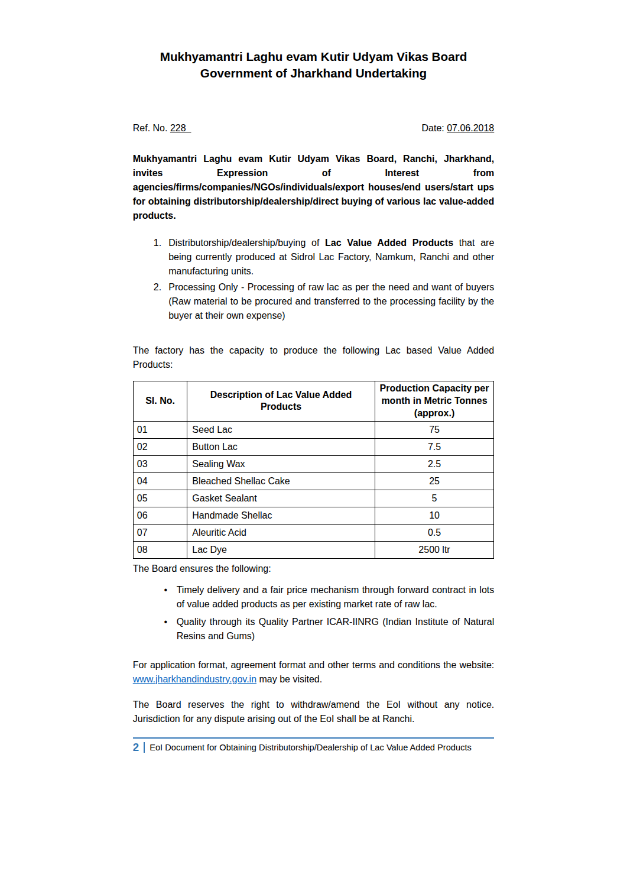Mukhyamantri Laghu evam Kutir Udyam Vikas Board
Government of Jharkhand Undertaking
Ref. No. 228 Date: 07.06.2018
Mukhyamantri Laghu evam Kutir Udyam Vikas Board, Ranchi, Jharkhand, invites Expression of Interest from agencies/firms/companies/NGOs/individuals/export houses/end users/start ups for obtaining distributorship/dealership/direct buying of various lac value-added products.
Distributorship/dealership/buying of Lac Value Added Products that are being currently produced at Sidrol Lac Factory, Namkum, Ranchi and other manufacturing units.
Processing Only - Processing of raw lac as per the need and want of buyers (Raw material to be procured and transferred to the processing facility by the buyer at their own expense)
The factory has the capacity to produce the following Lac based Value Added Products:
| Sl. No. | Description of Lac Value Added Products | Production Capacity per month in Metric Tonnes (approx.) |
| --- | --- | --- |
| 01 | Seed Lac | 75 |
| 02 | Button Lac | 7.5 |
| 03 | Sealing Wax | 2.5 |
| 04 | Bleached Shellac Cake | 25 |
| 05 | Gasket Sealant | 5 |
| 06 | Handmade Shellac | 10 |
| 07 | Aleuritic Acid | 0.5 |
| 08 | Lac Dye | 2500 ltr |
The Board ensures the following:
Timely delivery and a fair price mechanism through forward contract in lots of value added products as per existing market rate of raw lac.
Quality through its Quality Partner ICAR-IINRG (Indian Institute of Natural Resins and Gums)
For application format, agreement format and other terms and conditions the website: www.jharkhandindustry.gov.in may be visited.
The Board reserves the right to withdraw/amend the EoI without any notice. Jurisdiction for any dispute arising out of the EoI shall be at Ranchi.
2 EoI Document for Obtaining Distributorship/Dealership of Lac Value Added Products